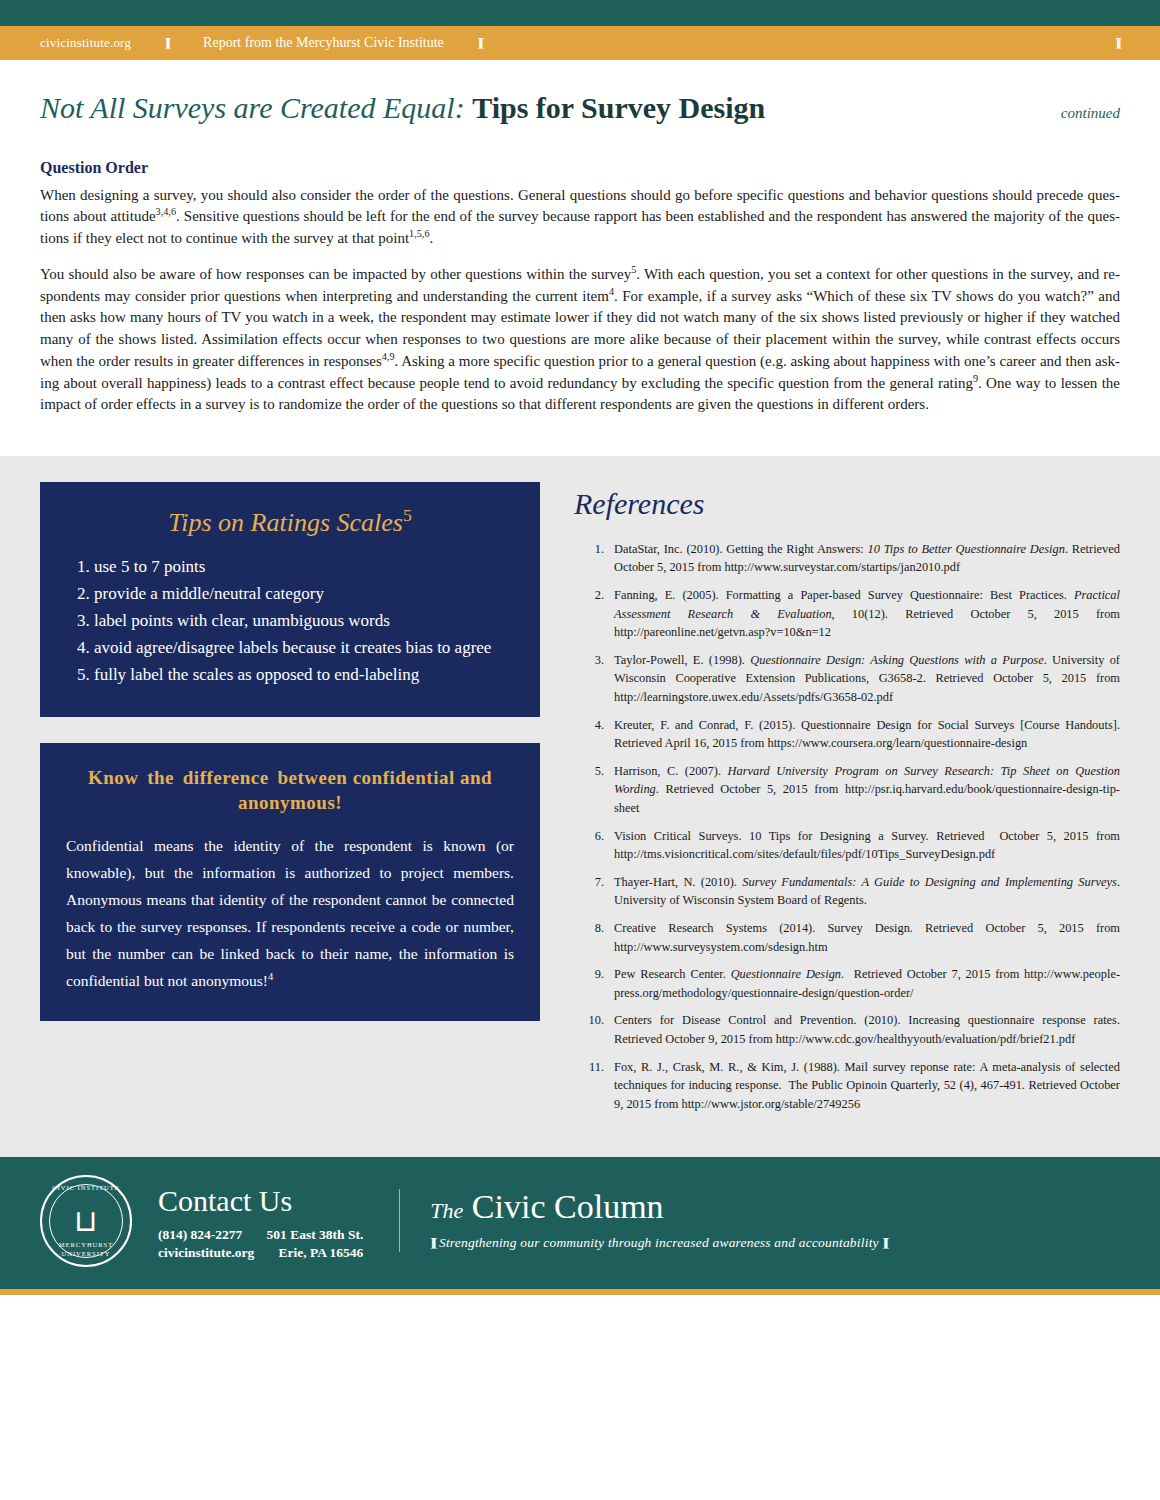civicinstitute.org
][
Report from the Mercyhurst Civic Institute
][
][
Not All Surveys are Created Equal: Tips for Survey Design
continued
Question Order
When designing a survey, you should also consider the order of the questions. General questions should go before specific questions and behavior questions should precede questions about attitude3,4,6. Sensitive questions should be left for the end of the survey because rapport has been established and the respondent has answered the majority of the questions if they elect not to continue with the survey at that point1,5,6.
You should also be aware of how responses can be impacted by other questions within the survey5. With each question, you set a context for other questions in the survey, and respondents may consider prior questions when interpreting and understanding the current item4. For example, if a survey asks “Which of these six TV shows do you watch?” and then asks how many hours of TV you watch in a week, the respondent may estimate lower if they did not watch many of the six shows listed previously or higher if they watched many of the shows listed. Assimilation effects occur when responses to two questions are more alike because of their placement within the survey, while contrast effects occurs when the order results in greater differences in responses4,9. Asking a more specific question prior to a general question (e.g. asking about happiness with one’s career and then asking about overall happiness) leads to a contrast effect because people tend to avoid redundancy by excluding the specific question from the general rating9. One way to lessen the impact of order effects in a survey is to randomize the order of the questions so that different respondents are given the questions in different orders.
Tips on Ratings Scales5
use 5 to 7 points
provide a middle/neutral category
label points with clear, unambiguous words
avoid agree/disagree labels because it creates bias to agree
fully label the scales as opposed to end-labeling
Know the difference between confidential and anonymous!
Confidential means the identity of the respondent is known (or knowable), but the information is authorized to project members. Anonymous means that identity of the respondent cannot be connected back to the survey responses. If respondents receive a code or number, but the number can be linked back to their name, the information is confidential but not anonymous!4
References
DataStar, Inc. (2010). Getting the Right Answers: 10 Tips to Better Questionnaire Design. Retrieved October 5, 2015 from http://www.surveystar.com/startips/jan2010.pdf
Fanning, E. (2005). Formatting a Paper-based Survey Questionnaire: Best Practices. Practical Assessment Research & Evaluation, 10(12). Retrieved October 5, 2015 from http://pareonline.net/getvn.asp?v=10&n=12
Taylor-Powell, E. (1998). Questionnaire Design: Asking Questions with a Purpose. University of Wisconsin Cooperative Extension Publications, G3658-2. Retrieved October 5, 2015 from http://learningstore.uwex.edu/Assets/pdfs/G3658-02.pdf
Kreuter, F. and Conrad, F. (2015). Questionnaire Design for Social Surveys [Course Handouts]. Retrieved April 16, 2015 from https://www.coursera.org/learn/questionnaire-design
Harrison, C. (2007). Harvard University Program on Survey Research: Tip Sheet on Question Wording. Retrieved October 5, 2015 from http://psr.iq.harvard.edu/book/questionnaire-design-tip-sheet
Vision Critical Surveys. 10 Tips for Designing a Survey. Retrieved October 5, 2015 from http://tms.visioncritical.com/sites/default/files/pdf/10Tips_SurveyDesign.pdf
Thayer-Hart, N. (2010). Survey Fundamentals: A Guide to Designing and Implementing Surveys. University of Wisconsin System Board of Regents.
Creative Research Systems (2014). Survey Design. Retrieved October 5, 2015 from http://www.surveysystem.com/sdesign.htm
Pew Research Center. Questionnaire Design. Retrieved October 7, 2015 from http://www.people-press.org/methodology/questionnaire-design/question-order/
Centers for Disease Control and Prevention. (2010). Increasing questionnaire response rates. Retrieved October 9, 2015 from http://www.cdc.gov/healthyyouth/evaluation/pdf/brief21.pdf
Fox, R. J., Crask, M. R., & Kim, J. (1988). Mail survey reponse rate: A meta-analysis of selected techniques for inducing response. The Public Opinoin Quarterly, 52 (4), 467-491. Retrieved October 9, 2015 from http://www.jstor.org/stable/2749256
Civic Institute
⊔
Mercyhurst University
Contact Us
(814) 824-2277 501 East 38th St.
civicinstitute.org Erie, PA 16546
The Civic Column
][ Strengthening our community through increased awareness and accountability ][